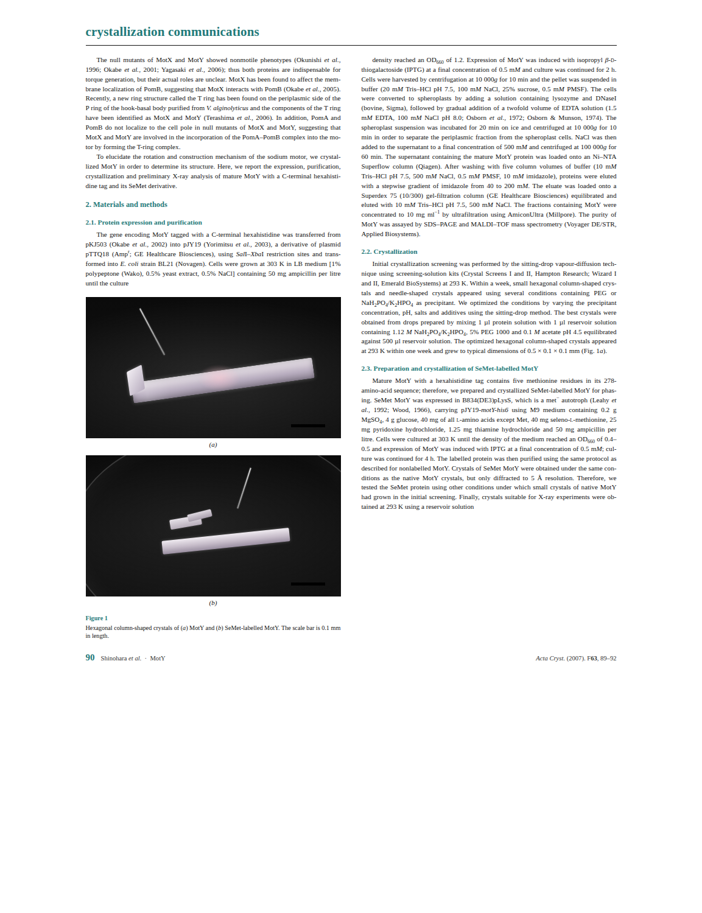crystallization communications
The null mutants of MotX and MotY showed nonmotile phenotypes (Okunishi et al., 1996; Okabe et al., 2001; Yagasaki et al., 2006); thus both proteins are indispensable for torque generation, but their actual roles are unclear. MotX has been found to affect the membrane localization of PomB, suggesting that MotX interacts with PomB (Okabe et al., 2005). Recently, a new ring structure called the T ring has been found on the periplasmic side of the P ring of the hook-basal body purified from V. alginolyticus and the components of the T ring have been identified as MotX and MotY (Terashima et al., 2006). In addition, PomA and PomB do not localize to the cell pole in null mutants of MotX and MotY, suggesting that MotX and MotY are involved in the incorporation of the PomA–PomB complex into the motor by forming the T-ring complex.
To elucidate the rotation and construction mechanism of the sodium motor, we crystallized MotY in order to determine its structure. Here, we report the expression, purification, crystallization and preliminary X-ray analysis of mature MotY with a C-terminal hexahistidine tag and its SeMet derivative.
2. Materials and methods
2.1. Protein expression and purification
The gene encoding MotY tagged with a C-terminal hexahistidine was transferred from pKJ503 (Okabe et al., 2002) into pJY19 (Yorimitsu et al., 2003), a derivative of plasmid pTTQ18 (Ampr; GE Healthcare Biosciences), using Sal I–Xba I restriction sites and transformed into E. coli strain BL21 (Novagen). Cells were grown at 303 K in LB medium [1% polypeptone (Wako), 0.5% yeast extract, 0.5% NaCl] containing 50 mg ampicillin per litre until the culture
(a)
(b)
Figure 1 Hexagonal column-shaped crystals of (a) MotY and (b) SeMet-labelled MotY. The scale bar is 0.1 mm in length.
density reached an OD660 of 1.2. Expression of MotY was induced with isopropyl β-d-thiogalactoside (IPTG) at a final concentration of 0.5 mM and culture was continued for 2 h. Cells were harvested by centrifugation at 10 000g for 10 min and the pellet was suspended in buffer (20 mM Tris–HCl pH 7.5, 100 mM NaCl, 25% sucrose, 0.5 mM PMSF). The cells were converted to spheroplasts by adding a solution containing lysozyme and DNaseI (bovine, Sigma), followed by gradual addition of a twofold volume of EDTA solution (1.5 mM EDTA, 100 mM NaCl pH 8.0; Osborn et al., 1972; Osborn & Munson, 1974). The spheroplast suspension was incubated for 20 min on ice and centrifuged at 10 000g for 10 min in order to separate the periplasmic fraction from the spheroplast cells. NaCl was then added to the supernatant to a final concentration of 500 mM and centrifuged at 100 000g for 60 min. The supernatant containing the mature MotY protein was loaded onto an Ni–NTA Superflow column (Qiagen). After washing with five column volumes of buffer (10 mM Tris–HCl pH 7.5, 500 mM NaCl, 0.5 mM PMSF, 10 mM imidazole), proteins were eluted with a stepwise gradient of imidazole from 40 to 200 mM. The eluate was loaded onto a Superdex 75 (10/300) gel-filtration column (GE Healthcare Biosciences) equilibrated and eluted with 10 mM Tris–HCl pH 7.5, 500 mM NaCl. The fractions containing MotY were concentrated to 10 mg ml−1 by ultrafiltration using AmiconUltra (Millpore). The purity of MotY was assayed by SDS–PAGE and MALDI–TOF mass spectrometry (Voyager DE/STR, Applied Biosystems).
2.2. Crystallization
Initial crystallization screening was performed by the sitting-drop vapour-diffusion technique using screening-solution kits (Crystal Screens I and II, Hampton Research; Wizard I and II, Emerald BioSystems) at 293 K. Within a week, small hexagonal column-shaped crystals and needle-shaped crystals appeared using several conditions containing PEG or NaH2PO4/K2HPO4 as precipitant. We optimized the conditions by varying the precipitant concentration, pH, salts and additives using the sitting-drop method. The best crystals were obtained from drops prepared by mixing 1 µl protein solution with 1 µl reservoir solution containing 1.12 M NaH2PO4/K2HPO4, 5% PEG 1000 and 0.1 M acetate pH 4.5 equilibrated against 500 µl reservoir solution. The optimized hexagonal column-shaped crystals appeared at 293 K within one week and grew to typical dimensions of 0.5 × 0.1 × 0.1 mm (Fig. 1a).
2.3. Preparation and crystallization of SeMet-labelled MotY
Mature MotY with a hexahistidine tag contains five methionine residues in its 278-amino-acid sequence; therefore, we prepared and crystallized SeMet-labelled MotY for phasing. SeMet MotY was expressed in B834(DE3)pLysS, which is a met− autotroph (Leahy et al., 1992; Wood, 1966), carrying pJY19-motY-his6 using M9 medium containing 0.2 g MgSO4, 4 g glucose, 40 mg of all l-amino acids except Met, 40 mg seleno-l-methionine, 25 mg pyridoxine hydrochloride, 1.25 mg thiamine hydrochloride and 50 mg ampicillin per litre. Cells were cultured at 303 K until the density of the medium reached an OD660 of 0.4–0.5 and expression of MotY was induced with IPTG at a final concentration of 0.5 mM; culture was continued for 4 h. The labelled protein was then purified using the same protocol as described for nonlabelled MotY. Crystals of SeMet MotY were obtained under the same conditions as the native MotY crystals, but only diffracted to 5 Å resolution. Therefore, we tested the SeMet protein using other conditions under which small crystals of native MotY had grown in the initial screening. Finally, crystals suitable for X-ray experiments were obtained at 293 K using a reservoir solution
90 Shinohara et al. · MotY
Acta Cryst. (2007). F63, 89–92